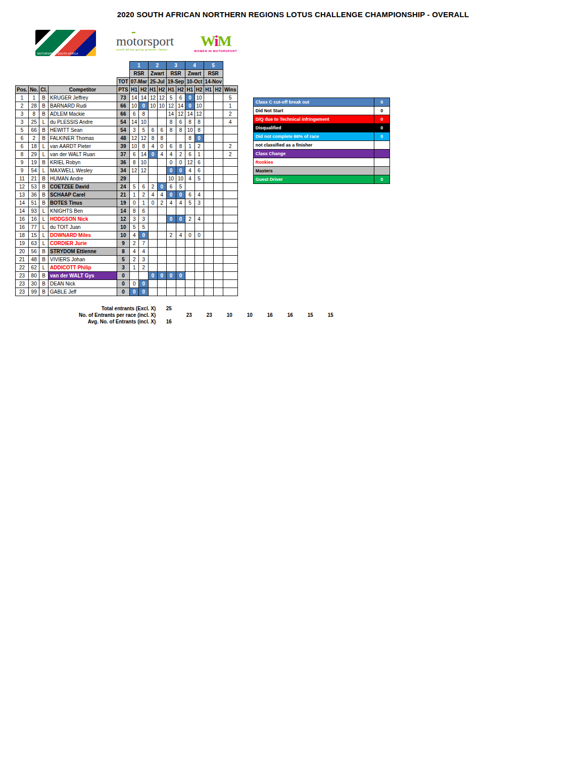2020 SOUTH AFRICAN NORTHERN REGIONS LOTUS CHALLENGE CHAMPIONSHIP - OVERALL
MOTORSPORT SOUTH AFRICA
•••motorsportsouth africa going greener, faster.
Wi M
WOMEN IN MOTORSPORT
| | | 1 | 2 | 3 | 4 | 5 | |
| | | RSR | Zwart | RSR | Zwart | RSR | |
| | TOT | 07-Mar | 25-Jul | 19-Sep | 10-Oct | 14-Nov | |
| Pos. | No. | Cl. | Competitor | PTS | H1 | H2 | H1 | H2 | H1 | H2 | H1 | H2 | H1 | H2 | Wins |
| 1 | 1 | B | KRUGER Jeffrey | 73 | 14 | 14 | 12 | 12 | 5 | 6 | 0 | 10 | | | 5 |
| 2 | 28 | B | BARNARD Rudi | 66 | 10 | 0 | 10 | 10 | 12 | 14 | 0 | 10 | | | 1 |
| 3 | 8 | B | ADLEM Mackie | 66 | 6 | 8 | | | 14 | 12 | 14 | 12 | | | 2 |
| 3 | 25 | L | du PLESSIS Andre | 54 | 14 | 10 | | | 8 | 6 | 8 | 8 | | | 4 |
| 5 | 66 | B | HEWITT Sean | 54 | 3 | 5 | 6 | 6 | 8 | 8 | 10 | 8 | | | |
| 6 | 2 | B | FALKINER Thomas | 48 | 12 | 12 | 8 | 8 | | | 8 | 0 | | | |
| 6 | 18 | L | van AARDT Pieter | 39 | 10 | 8 | 4 | 0 | 6 | 8 | 1 | 2 | | | 2 |
| 8 | 29 | L | van der WALT Ruan | 37 | 6 | 14 | 0 | 4 | 4 | 2 | 6 | 1 | | | 2 |
| 9 | 19 | B | KRIEL Robyn | 36 | 8 | 10 | | | 0 | 0 | 12 | 6 | | | |
| 9 | 54 | L | MAXWELL Wesley | 34 | 12 | 12 | | | 0 | 0 | 4 | 6 | | | |
| 11 | 21 | B | HUMAN Andre | 29 | | | | | 10 | 10 | 4 | 5 | | | |
| 12 | 53 | B | COETZEE David | 24 | 5 | 6 | 2 | 0 | 6 | 5 | | | | | |
| 13 | 36 | B | SCHAAP Carel | 21 | 1 | 2 | 4 | 4 | 0 | 0 | 6 | 4 | | | |
| 14 | 51 | B | BOTES Tinus | 19 | 0 | 1 | 0 | 2 | 4 | 4 | 5 | 3 | | | |
| 14 | 93 | L | KNIGHTS Ben | 14 | 8 | 6 | | | | | | | | | |
| 16 | 16 | L | HODGSON Nick | 12 | 3 | 3 | | | 0 | 0 | 2 | 4 | | | |
| 16 | 77 | L | du TOIT Juan | 10 | 5 | 5 | | | | | | | | | |
| 18 | 15 | L | DOWNARD Miles | 10 | 4 | 0 | | | 2 | 4 | 0 | 0 | | | |
| 19 | 63 | L | CORDIER Jurie | 9 | 2 | 7 | | | | | | | | | |
| 20 | 56 | B | STRYDOM Ettienne | 8 | 4 | 4 | | | | | | | | | |
| 21 | 48 | B | VIVIERS Johan | 5 | 2 | 3 | | | | | | | | | |
| 22 | 62 | L | ADDICOTT Philip | 3 | 1 | 2 | | | | | | | | | |
| 23 | 80 | B | van der WALT Gys | 0 | | | 0 | 0 | 0 | 0 | | | | | |
| 23 | 30 | B | DEAN Nick | 0 | 0 | 0 | | | | | | | | | |
| 23 | 99 | B | GABLE Jeff | 0 | 0 | 0 | | | | | | | | | |
| Class C cut-off break out | 0 |
| Did Not Start | 0 |
| D/Q due to Technical infringement | 0 |
| Disqualified | 0 |
| Did not complete 66% of race | 0 |
| not classified as a finisher | |
| Class Change | |
| Rookies | |
| Masters | |
| Guest Driver | 0 |
| Total entrants (Excl. X) | 25 | |
| No. of Entrants per race (incl. X) | | 23 | 23 | 10 | 10 | 16 | 16 | 15 | 15 |
| Avg. No. of Entrants (incl. X) | 16 | |